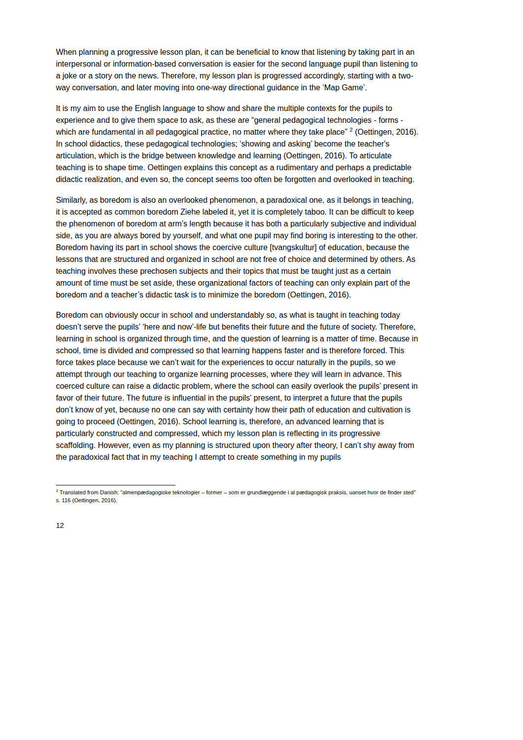When planning a progressive lesson plan, it can be beneficial to know that listening by taking part in an interpersonal or information-based conversation is easier for the second language pupil than listening to a joke or a story on the news. Therefore, my lesson plan is progressed accordingly, starting with a two-way conversation, and later moving into one-way directional guidance in the ‘Map Game’.
It is my aim to use the English language to show and share the multiple contexts for the pupils to experience and to give them space to ask, as these are “general pedagogical technologies - forms - which are fundamental in all pedagogical practice, no matter where they take place” 2 (Oettingen, 2016). In school didactics, these pedagogical technologies; ‘showing and asking’ become the teacher's articulation, which is the bridge between knowledge and learning (Oettingen, 2016). To articulate teaching is to shape time. Oettingen explains this concept as a rudimentary and perhaps a predictable didactic realization, and even so, the concept seems too often be forgotten and overlooked in teaching.
Similarly, as boredom is also an overlooked phenomenon, a paradoxical one, as it belongs in teaching, it is accepted as common boredom Ziehe labeled it, yet it is completely taboo. It can be difficult to keep the phenomenon of boredom at arm’s length because it has both a particularly subjective and individual side, as you are always bored by yourself, and what one pupil may find boring is interesting to the other. Boredom having its part in school shows the coercive culture [tvangskultur] of education, because the lessons that are structured and organized in school are not free of choice and determined by others. As teaching involves these prechosen subjects and their topics that must be taught just as a certain amount of time must be set aside, these organizational factors of teaching can only explain part of the boredom and a teacher’s didactic task is to minimize the boredom (Oettingen, 2016).
Boredom can obviously occur in school and understandably so, as what is taught in teaching today doesn’t serve the pupils’ ‘here and now’-life but benefits their future and the future of society. Therefore, learning in school is organized through time, and the question of learning is a matter of time. Because in school, time is divided and compressed so that learning happens faster and is therefore forced. This force takes place because we can’t wait for the experiences to occur naturally in the pupils, so we attempt through our teaching to organize learning processes, where they will learn in advance. This coerced culture can raise a didactic problem, where the school can easily overlook the pupils’ present in favor of their future. The future is influential in the pupils' present, to interpret a future that the pupils don’t know of yet, because no one can say with certainty how their path of education and cultivation is going to proceed (Oettingen, 2016). School learning is, therefore, an advanced learning that is particularly constructed and compressed, which my lesson plan is reflecting in its progressive scaffolding. However, even as my planning is structured upon theory after theory, I can’t shy away from the paradoxical fact that in my teaching I attempt to create something in my pupils
2 Translated from Danish: ”almenpædagogiske teknologier – former – som er grundlæggende i al pædagogisk praksis, uanset hvor de finder sted” s. 116 (Oettingen, 2016).
12